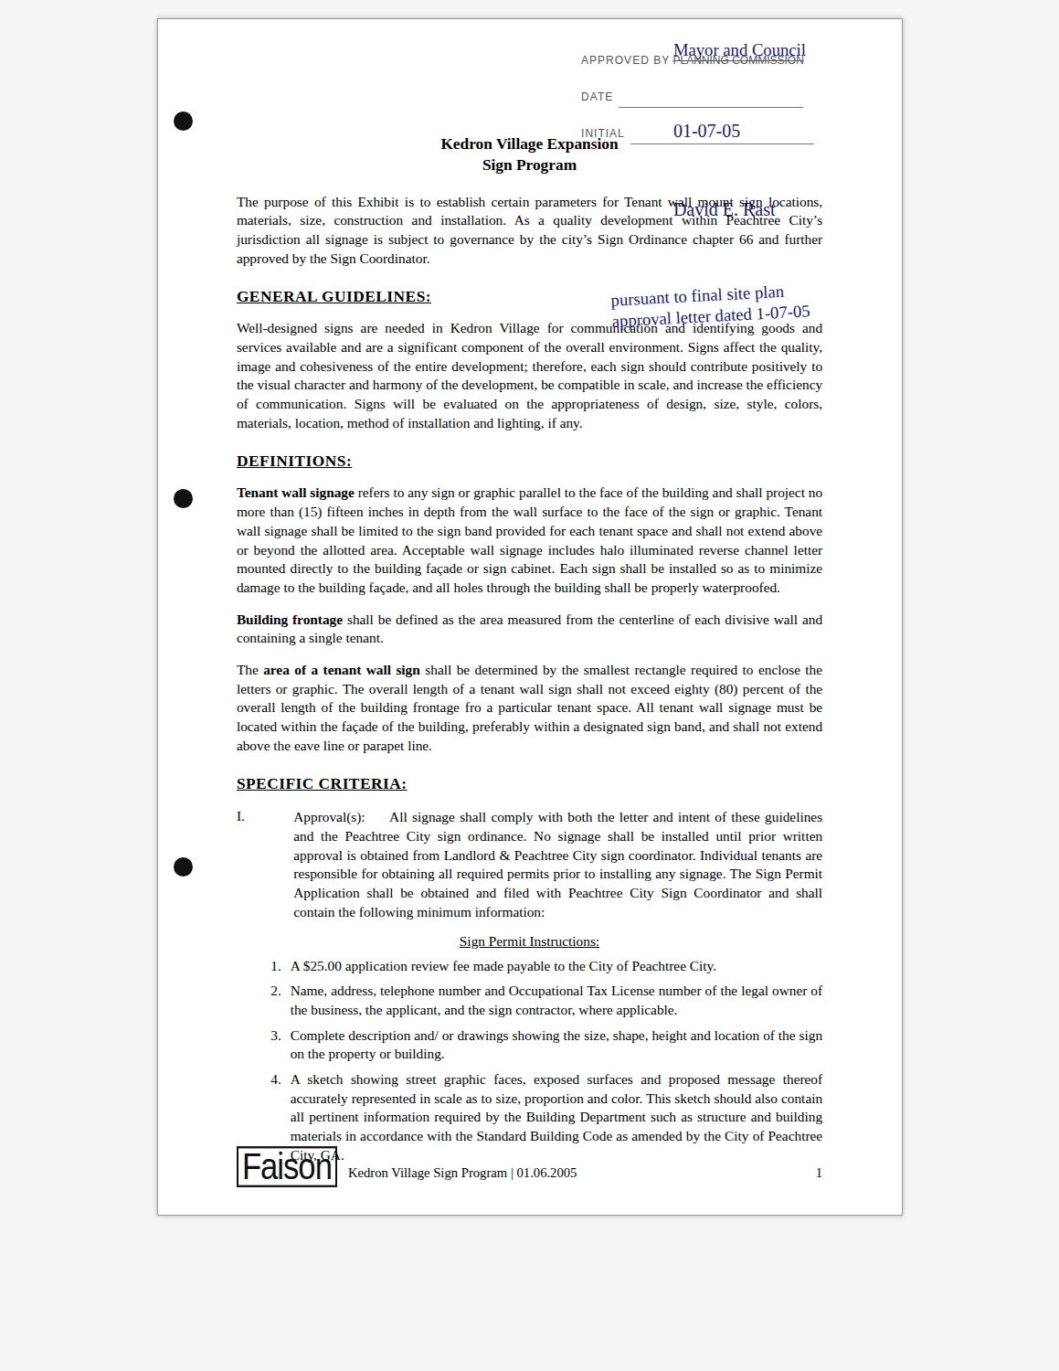APPROVED BY PLANNING COMMISSION Mayor and Council
DATE 01-07-05
INITIAL David E. Rast
Kedron Village Expansion Sign Program
The purpose of this Exhibit is to establish certain parameters for Tenant wall mount sign locations, materials, size, construction and installation. As a quality development within Peachtree City’s jurisdiction all signage is subject to governance by the city’s Sign Ordinance chapter 66 and further approved by the Sign Coordinator.
pursuant to final site plan
approval letter dated 1-07-05
GENERAL GUIDELINES:
Well-designed signs are needed in Kedron Village for communication and identifying goods and services available and are a significant component of the overall environment. Signs affect the quality, image and cohesiveness of the entire development; therefore, each sign should contribute positively to the visual character and harmony of the development, be compatible in scale, and increase the efficiency of communication. Signs will be evaluated on the appropriateness of design, size, style, colors, materials, location, method of installation and lighting, if any.
DEFINITIONS:
Tenant wall signage refers to any sign or graphic parallel to the face of the building and shall project no more than (15) fifteen inches in depth from the wall surface to the face of the sign or graphic. Tenant wall signage shall be limited to the sign band provided for each tenant space and shall not extend above or beyond the allotted area. Acceptable wall signage includes halo illuminated reverse channel letter mounted directly to the building façade or sign cabinet. Each sign shall be installed so as to minimize damage to the building façade, and all holes through the building shall be properly waterproofed.
Building frontage shall be defined as the area measured from the centerline of each divisive wall and containing a single tenant.
The area of a tenant wall sign shall be determined by the smallest rectangle required to enclose the letters or graphic. The overall length of a tenant wall sign shall not exceed eighty (80) percent of the overall length of the building frontage fro a particular tenant space. All tenant wall signage must be located within the façade of the building, preferably within a designated sign band, and shall not extend above the eave line or parapet line.
SPECIFIC CRITERIA:
I.
Approval(s): All signage shall comply with both the letter and intent of these guidelines and the Peachtree City sign ordinance. No signage shall be installed until prior written approval is obtained from Landlord & Peachtree City sign coordinator. Individual tenants are responsible for obtaining all required permits prior to installing any signage. The Sign Permit Application shall be obtained and filed with Peachtree City Sign Coordinator and shall contain the following minimum information:
Sign Permit Instructions:
A $25.00 application review fee made payable to the City of Peachtree City.
Name, address, telephone number and Occupational Tax License number of the legal owner of the business, the applicant, and the sign contractor, where applicable.
Complete description and/ or drawings showing the size, shape, height and location of the sign on the property or building.
A sketch showing street graphic faces, exposed surfaces and proposed message thereof accurately represented in scale as to size, proportion and color. This sketch should also contain all pertinent information required by the Building Department such as structure and building materials in accordance with the Standard Building Code as amended by the City of Peachtree City, GA.
Faison Kedron Village Sign Program | 01.06.2005 1